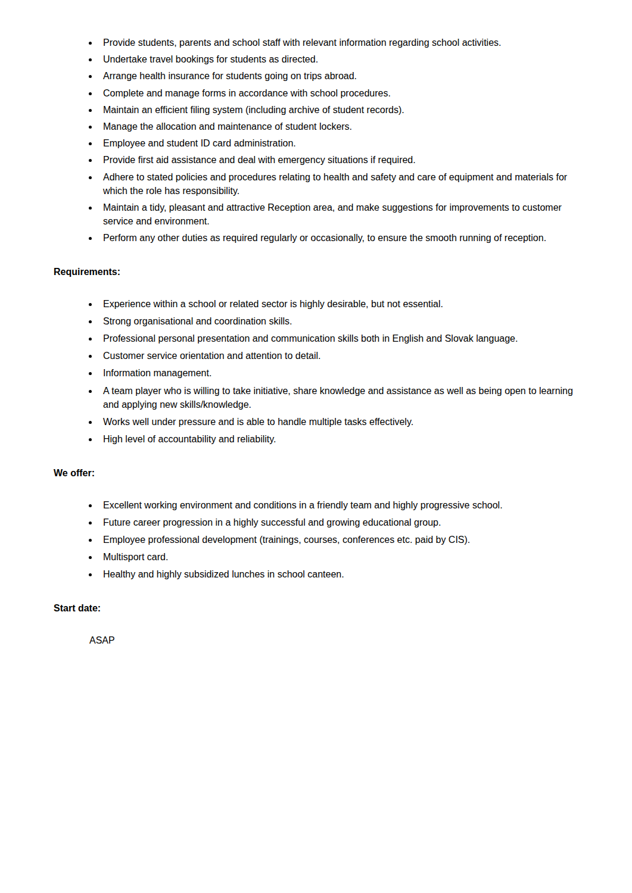Provide students, parents and school staff with relevant information regarding school activities.
Undertake travel bookings for students as directed.
Arrange health insurance for students going on trips abroad.
Complete and manage forms in accordance with school procedures.
Maintain an efficient filing system (including archive of student records).
Manage the allocation and maintenance of student lockers.
Employee and student ID card administration.
Provide first aid assistance and deal with emergency situations if required.
Adhere to stated policies and procedures relating to health and safety and care of equipment and materials for which the role has responsibility.
Maintain a tidy, pleasant and attractive Reception area, and make suggestions for improvements to customer service and environment.
Perform any other duties as required regularly or occasionally, to ensure the smooth running of reception.
Requirements:
Experience within a school or related sector is highly desirable, but not essential.
Strong organisational and coordination skills.
Professional personal presentation and communication skills both in English and Slovak language.
Customer service orientation and attention to detail.
Information management.
A team player who is willing to take initiative, share knowledge and assistance as well as being open to learning and applying new skills/knowledge.
Works well under pressure and is able to handle multiple tasks effectively.
High level of accountability and reliability.
We offer:
Excellent working environment and conditions in a friendly team and highly progressive school.
Future career progression in a highly successful and growing educational group.
Employee professional development (trainings, courses, conferences etc. paid by CIS).
Multisport card.
Healthy and highly subsidized lunches in school canteen.
Start date:
ASAP